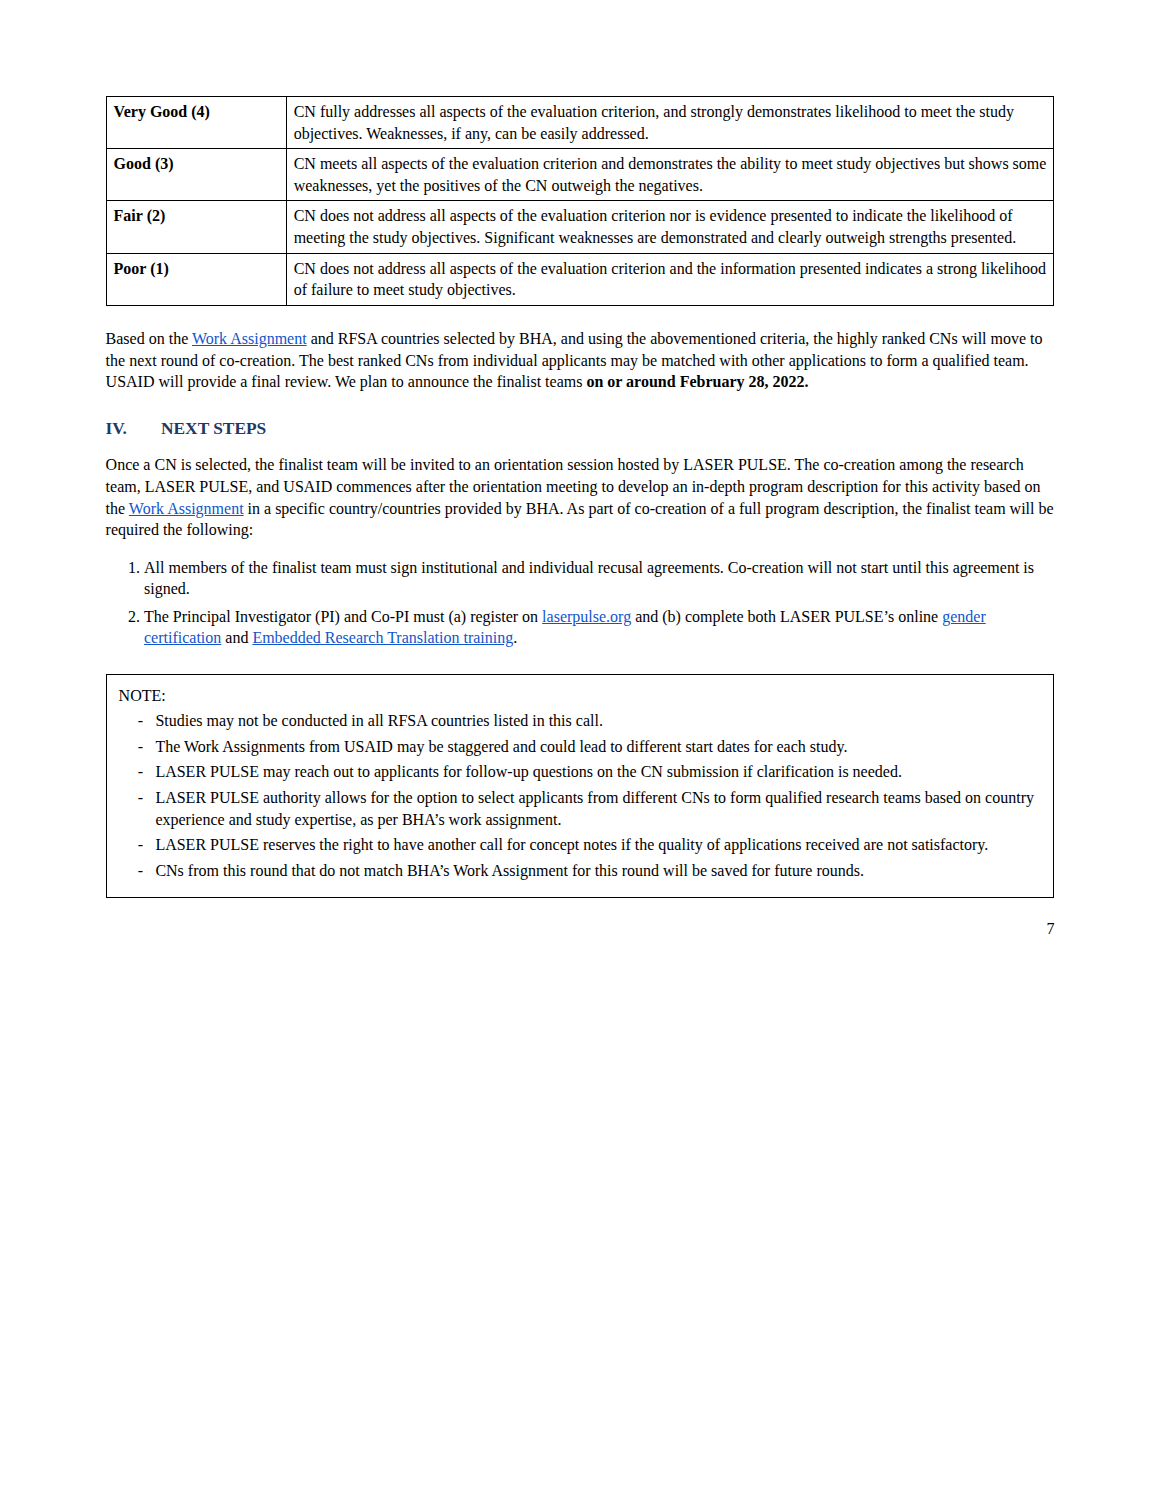| Very Good (4) | CN fully addresses all aspects of the evaluation criterion, and strongly demonstrates likelihood to meet the study objectives. Weaknesses, if any, can be easily addressed. |
| Good (3) | CN meets all aspects of the evaluation criterion and demonstrates the ability to meet study objectives but shows some weaknesses, yet the positives of the CN outweigh the negatives. |
| Fair (2) | CN does not address all aspects of the evaluation criterion nor is evidence presented to indicate the likelihood of meeting the study objectives. Significant weaknesses are demonstrated and clearly outweigh strengths presented. |
| Poor (1) | CN does not address all aspects of the evaluation criterion and the information presented indicates a strong likelihood of failure to meet study objectives. |
Based on the Work Assignment and RFSA countries selected by BHA, and using the abovementioned criteria, the highly ranked CNs will move to the next round of co-creation. The best ranked CNs from individual applicants may be matched with other applications to form a qualified team. USAID will provide a final review. We plan to announce the finalist teams on or around February 28, 2022.
IV. NEXT STEPS
Once a CN is selected, the finalist team will be invited to an orientation session hosted by LASER PULSE. The co-creation among the research team, LASER PULSE, and USAID commences after the orientation meeting to develop an in-depth program description for this activity based on the Work Assignment in a specific country/countries provided by BHA. As part of co-creation of a full program description, the finalist team will be required the following:
All members of the finalist team must sign institutional and individual recusal agreements. Co-creation will not start until this agreement is signed.
The Principal Investigator (PI) and Co-PI must (a) register on laserpulse.org and (b) complete both LASER PULSE’s online gender certification and Embedded Research Translation training.
NOTE:
Studies may not be conducted in all RFSA countries listed in this call.
The Work Assignments from USAID may be staggered and could lead to different start dates for each study.
LASER PULSE may reach out to applicants for follow-up questions on the CN submission if clarification is needed.
LASER PULSE authority allows for the option to select applicants from different CNs to form qualified research teams based on country experience and study expertise, as per BHA’s work assignment.
LASER PULSE reserves the right to have another call for concept notes if the quality of applications received are not satisfactory.
CNs from this round that do not match BHA’s Work Assignment for this round will be saved for future rounds.
7